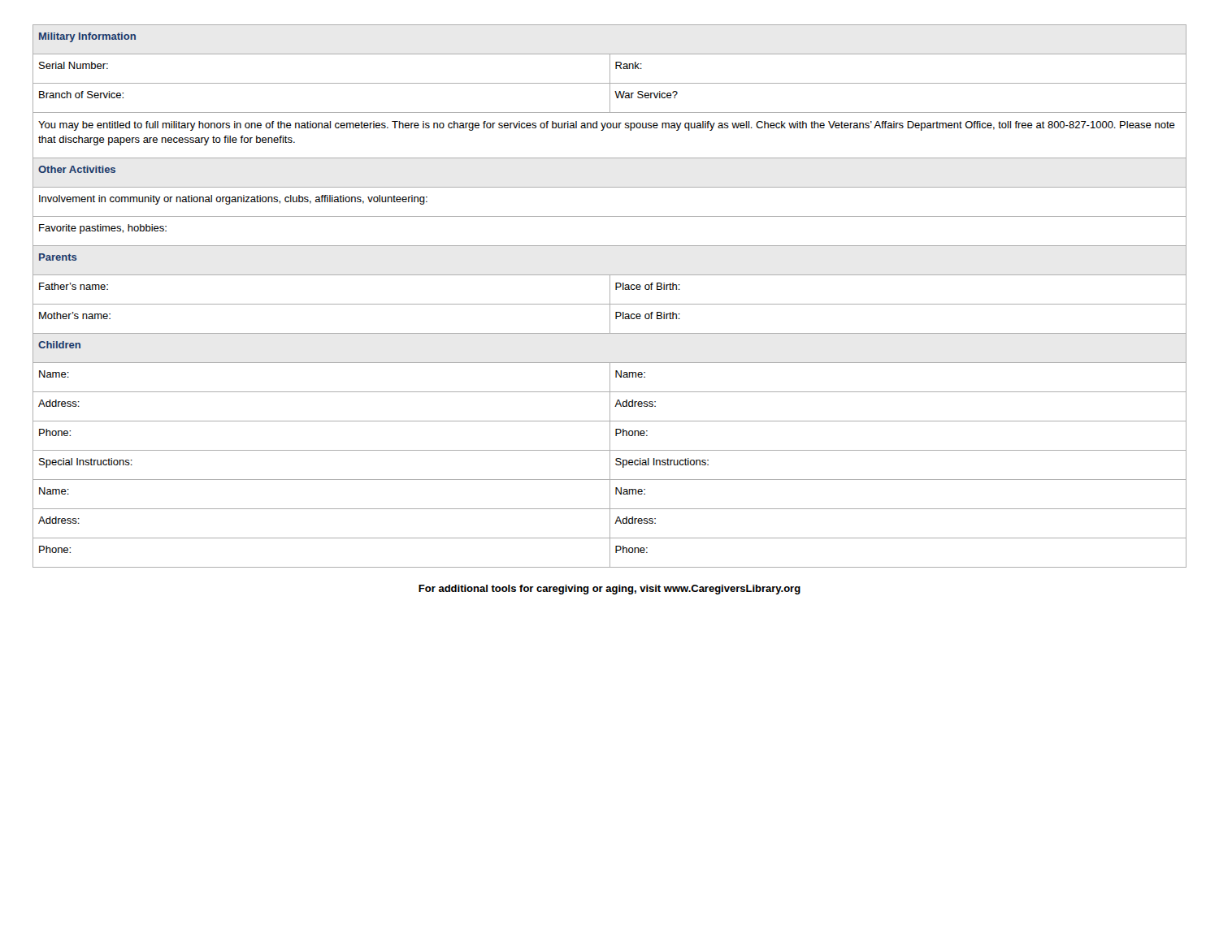| Military Information |
| Serial Number: | Rank: |
| Branch of Service: | War Service? |
| You may be entitled to full military honors in one of the national cemeteries. There is no charge for services of burial and your spouse may qualify as well. Check with the Veterans’ Affairs Department Office, toll free at 800-827-1000. Please note that discharge papers are necessary to file for benefits. |
| Other Activities |
| Involvement in community or national organizations, clubs, affiliations, volunteering: |
| Favorite pastimes, hobbies: |
| Parents |
| Father’s name: | Place of Birth: |
| Mother’s name: | Place of Birth: |
| Children |
| Name: | Name: |
| Address: | Address: |
| Phone: | Phone: |
| Special Instructions: | Special Instructions: |
| Name: | Name: |
| Address: | Address: |
| Phone: | Phone: |
For additional tools for caregiving or aging, visit www.CaregiversLibrary.org